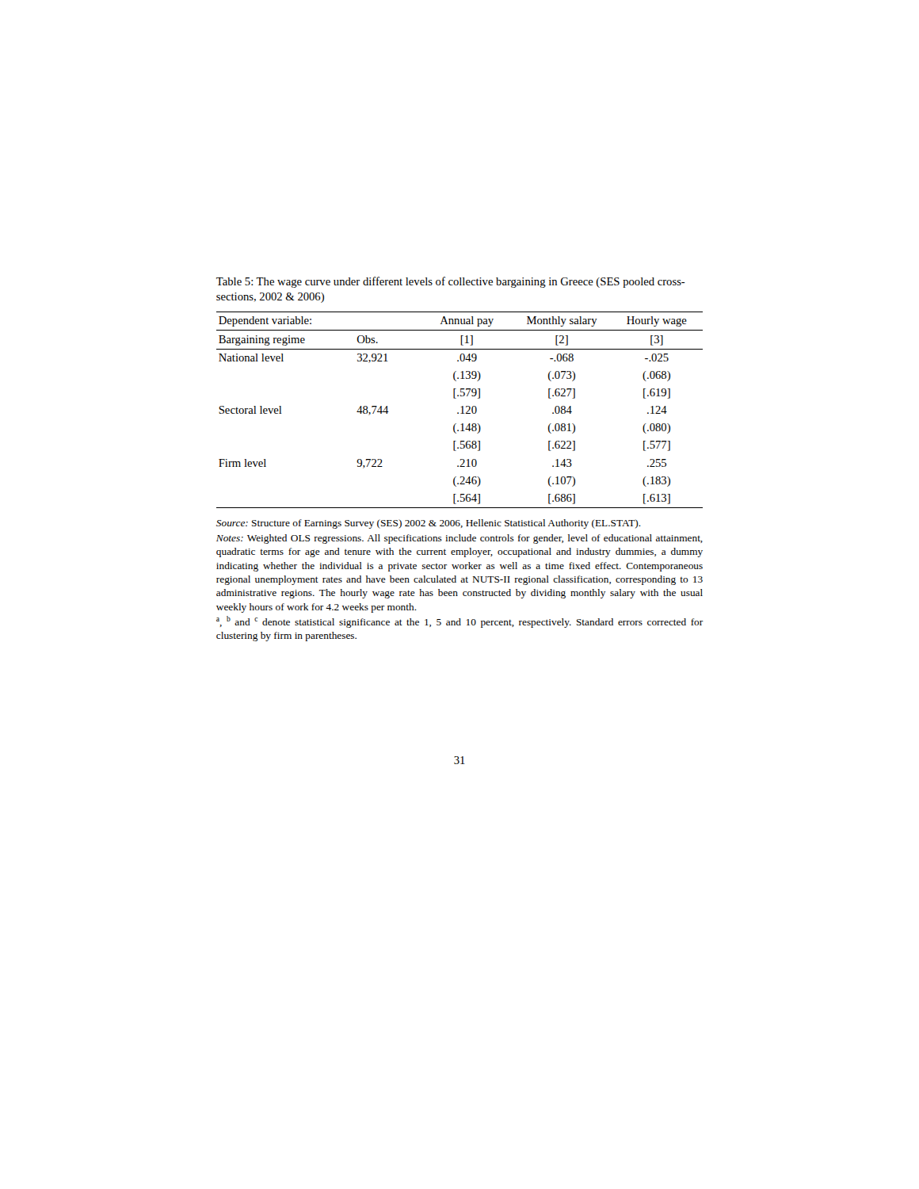Table 5: The wage curve under different levels of collective bargaining in Greece (SES pooled cross-sections, 2002 & 2006)
| Dependent variable: | | Annual pay | Monthly salary | Hourly wage |
| Bargaining regime | Obs. | [1] | [2] | [3] |
| National level | 32,921 | .049 | -.068 | -.025 |
| | | (.139) | (.073) | (.068) |
| | | [.579] | [.627] | [.619] |
| Sectoral level | 48,744 | .120 | .084 | .124 |
| | | (.148) | (.081) | (.080) |
| | | [.568] | [.622] | [.577] |
| Firm level | 9,722 | .210 | .143 | .255 |
| | | (.246) | (.107) | (.183) |
| | | [.564] | [.686] | [.613] |
Source: Structure of Earnings Survey (SES) 2002 & 2006, Hellenic Statistical Authority (EL.STAT).
Notes: Weighted OLS regressions. All specifications include controls for gender, level of educational attainment, quadratic terms for age and tenure with the current employer, occupational and industry dummies, a dummy indicating whether the individual is a private sector worker as well as a time fixed effect. Contemporaneous regional unemployment rates and have been calculated at NUTS-II regional classification, corresponding to 13 administrative regions. The hourly wage rate has been constructed by dividing monthly salary with the usual weekly hours of work for 4.2 weeks per month.
a, b and c denote statistical significance at the 1, 5 and 10 percent, respectively. Standard errors corrected for clustering by firm in parentheses.
31